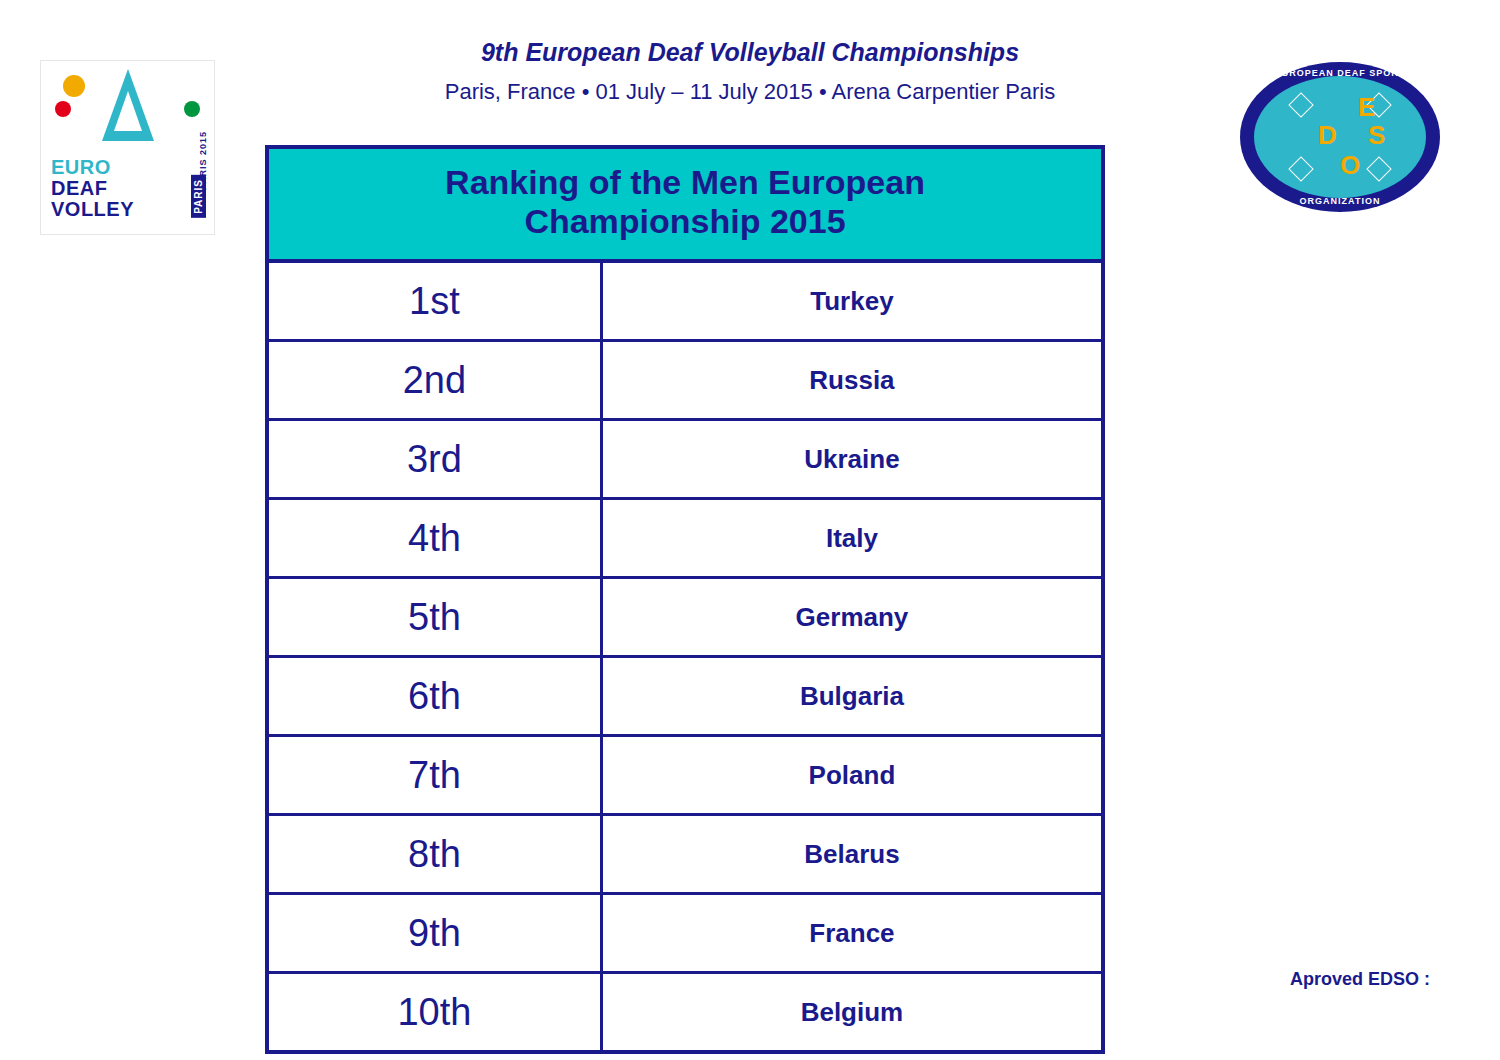9th European Deaf Volleyball Championships
Paris, France • 01 July – 11 July 2015 • Arena Carpentier Paris
EURO DEAF VOLLEY
PARIS 2015
PARIS
E D S O
EUROPEAN DEAF SPORT ORGANIZATION
Ranking of the Men European Championship 2015
| 1st | Turkey |
| 2nd | Russia |
| 3rd | Ukraine |
| 4th | Italy |
| 5th | Germany |
| 6th | Bulgaria |
| 7th | Poland |
| 8th | Belarus |
| 9th | France |
| 10th | Belgium |
Aproved EDSO :